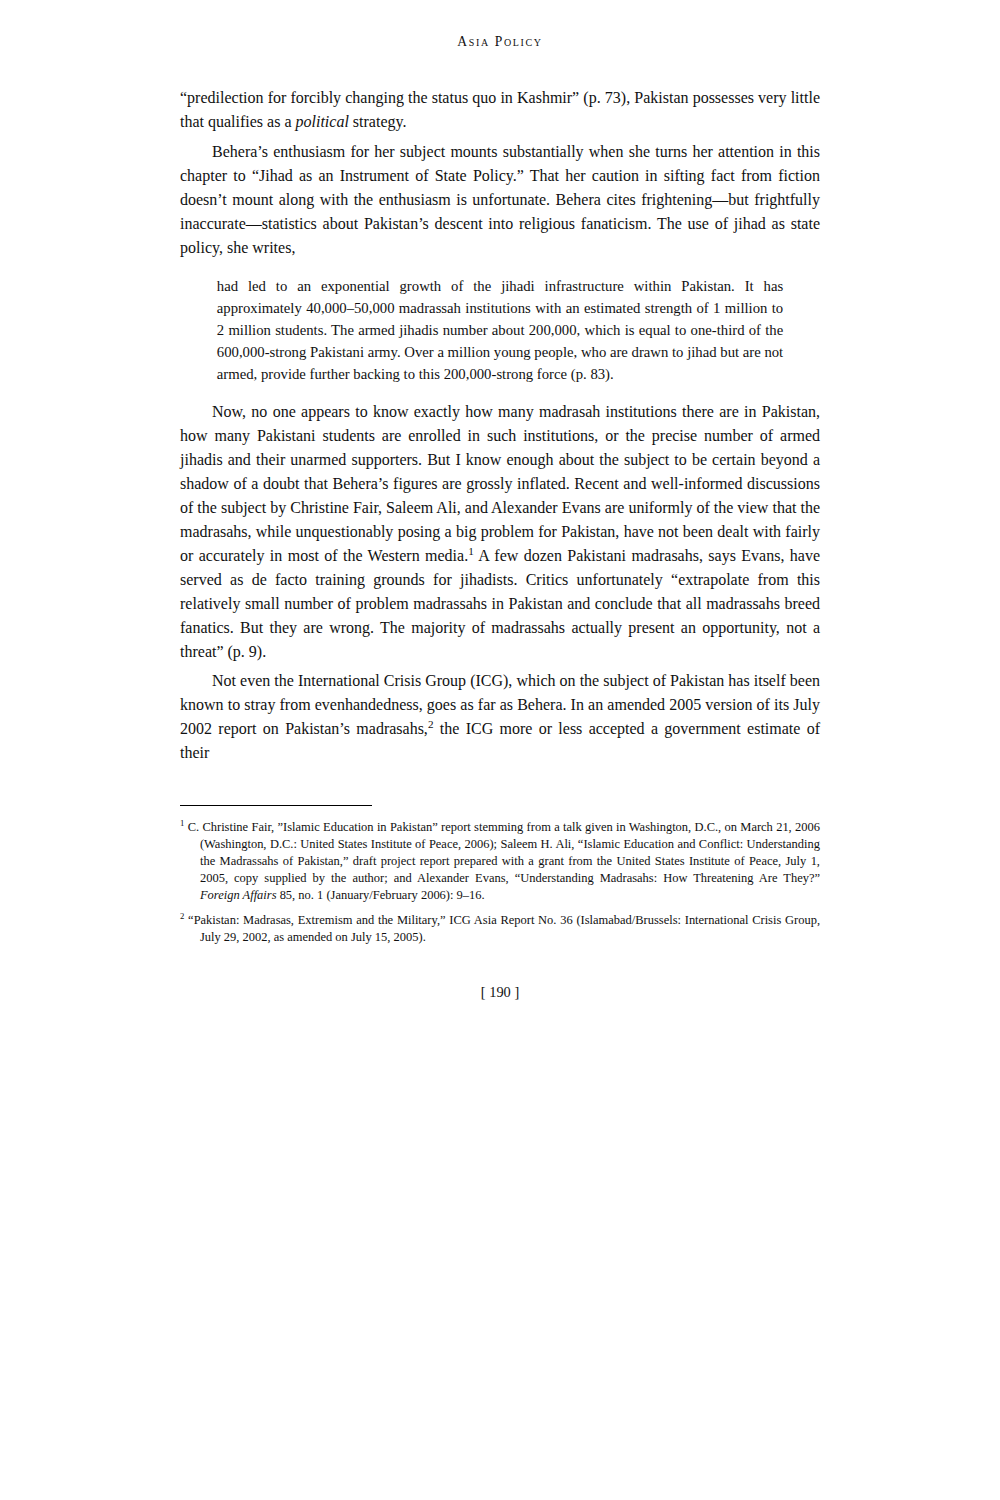Asia Policy
“predilection for forcibly changing the status quo in Kashmir” (p. 73), Pakistan possesses very little that qualifies as a political strategy.
Behera’s enthusiasm for her subject mounts substantially when she turns her attention in this chapter to “Jihad as an Instrument of State Policy.” That her caution in sifting fact from fiction doesn’t mount along with the enthusiasm is unfortunate. Behera cites frightening—but frightfully inaccurate—statistics about Pakistan’s descent into religious fanaticism. The use of jihad as state policy, she writes,
had led to an exponential growth of the jihadi infrastructure within Pakistan. It has approximately 40,000–50,000 madrassah institutions with an estimated strength of 1 million to 2 million students. The armed jihadis number about 200,000, which is equal to one-third of the 600,000-strong Pakistani army. Over a million young people, who are drawn to jihad but are not armed, provide further backing to this 200,000-strong force (p. 83).
Now, no one appears to know exactly how many madrasah institutions there are in Pakistan, how many Pakistani students are enrolled in such institutions, or the precise number of armed jihadis and their unarmed supporters. But I know enough about the subject to be certain beyond a shadow of a doubt that Behera’s figures are grossly inflated. Recent and well-informed discussions of the subject by Christine Fair, Saleem Ali, and Alexander Evans are uniformly of the view that the madrasahs, while unquestionably posing a big problem for Pakistan, have not been dealt with fairly or accurately in most of the Western media.1 A few dozen Pakistani madrasahs, says Evans, have served as de facto training grounds for jihadists. Critics unfortunately “extrapolate from this relatively small number of problem madrassahs in Pakistan and conclude that all madrassahs breed fanatics. But they are wrong. The majority of madrassahs actually present an opportunity, not a threat” (p. 9).
Not even the International Crisis Group (ICG), which on the subject of Pakistan has itself been known to stray from evenhandedness, goes as far as Behera. In an amended 2005 version of its July 2002 report on Pakistan’s madrasahs,2 the ICG more or less accepted a government estimate of their
1 C. Christine Fair, ”Islamic Education in Pakistan” report stemming from a talk given in Washington, D.C., on March 21, 2006 (Washington, D.C.: United States Institute of Peace, 2006); Saleem H. Ali, “Islamic Education and Conflict: Understanding the Madrassahs of Pakistan,” draft project report prepared with a grant from the United States Institute of Peace, July 1, 2005, copy supplied by the author; and Alexander Evans, “Understanding Madrasahs: How Threatening Are They?” Foreign Affairs 85, no. 1 (January/February 2006): 9–16.
2 “Pakistan: Madrasas, Extremism and the Military,” ICG Asia Report No. 36 (Islamabad/Brussels: International Crisis Group, July 29, 2002, as amended on July 15, 2005).
[ 190 ]